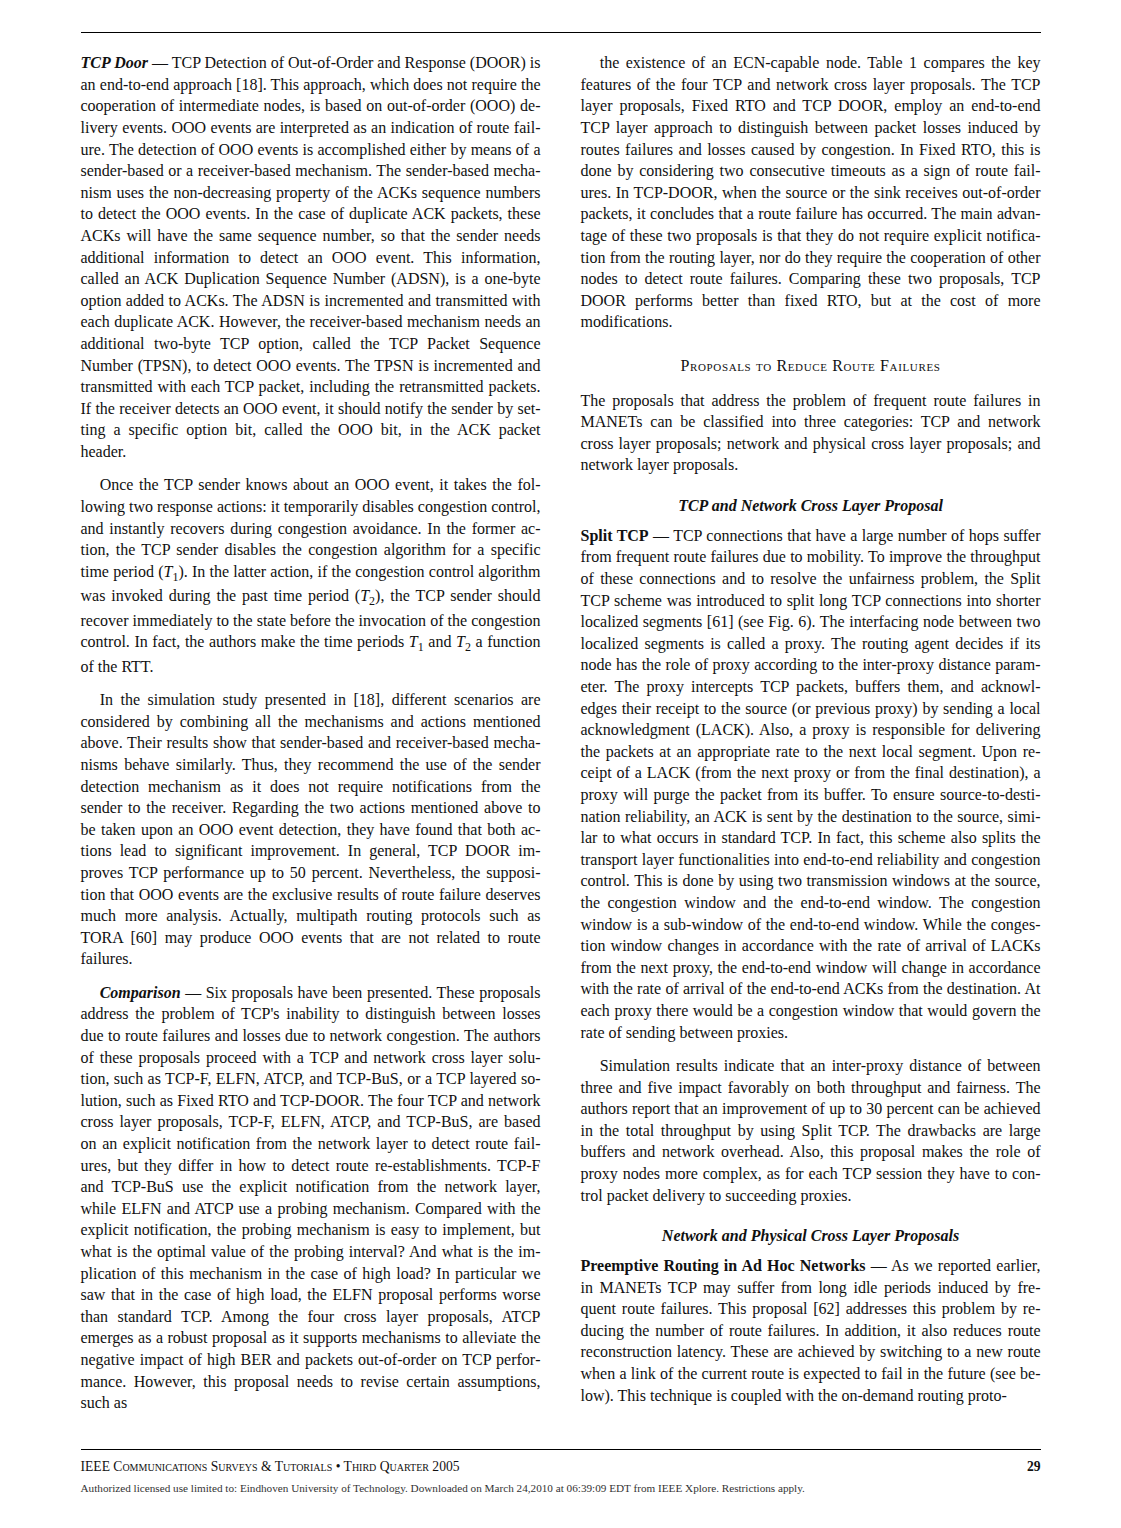TCP Door — TCP Detection of Out-of-Order and Response (DOOR) is an end-to-end approach [18]. This approach, which does not require the cooperation of intermediate nodes, is based on out-of-order (OOO) delivery events. OOO events are interpreted as an indication of route failure. The detection of OOO events is accomplished either by means of a sender-based or a receiver-based mechanism. The sender-based mechanism uses the non-decreasing property of the ACKs sequence numbers to detect the OOO events. In the case of duplicate ACK packets, these ACKs will have the same sequence number, so that the sender needs additional information to detect an OOO event. This information, called an ACK Duplication Sequence Number (ADSN), is a one-byte option added to ACKs. The ADSN is incremented and transmitted with each duplicate ACK. However, the receiver-based mechanism needs an additional two-byte TCP option, called the TCP Packet Sequence Number (TPSN), to detect OOO events. The TPSN is incremented and transmitted with each TCP packet, including the retransmitted packets. If the receiver detects an OOO event, it should notify the sender by setting a specific option bit, called the OOO bit, in the ACK packet header.
Once the TCP sender knows about an OOO event, it takes the following two response actions: it temporarily disables congestion control, and instantly recovers during congestion avoidance. In the former action, the TCP sender disables the congestion algorithm for a specific time period (T1). In the latter action, if the congestion control algorithm was invoked during the past time period (T2), the TCP sender should recover immediately to the state before the invocation of the congestion control. In fact, the authors make the time periods T1 and T2 a function of the RTT.
In the simulation study presented in [18], different scenarios are considered by combining all the mechanisms and actions mentioned above. Their results show that sender-based and receiver-based mechanisms behave similarly. Thus, they recommend the use of the sender detection mechanism as it does not require notifications from the sender to the receiver. Regarding the two actions mentioned above to be taken upon an OOO event detection, they have found that both actions lead to significant improvement. In general, TCP DOOR improves TCP performance up to 50 percent. Nevertheless, the supposition that OOO events are the exclusive results of route failure deserves much more analysis. Actually, multipath routing protocols such as TORA [60] may produce OOO events that are not related to route failures.
Comparison — Six proposals have been presented. These proposals address the problem of TCP's inability to distinguish between losses due to route failures and losses due to network congestion. The authors of these proposals proceed with a TCP and network cross layer solution, such as TCP-F, ELFN, ATCP, and TCP-BuS, or a TCP layered solution, such as Fixed RTO and TCP-DOOR. The four TCP and network cross layer proposals, TCP-F, ELFN, ATCP, and TCP-BuS, are based on an explicit notification from the network layer to detect route failures, but they differ in how to detect route re-establishments. TCP-F and TCP-BuS use the explicit notification from the network layer, while ELFN and ATCP use a probing mechanism. Compared with the explicit notification, the probing mechanism is easy to implement, but what is the optimal value of the probing interval? And what is the implication of this mechanism in the case of high load? In particular we saw that in the case of high load, the ELFN proposal performs worse than standard TCP. Among the four cross layer proposals, ATCP emerges as a robust proposal as it supports mechanisms to alleviate the negative impact of high BER and packets out-of-order on TCP performance. However, this proposal needs to revise certain assumptions, such as
the existence of an ECN-capable node. Table 1 compares the key features of the four TCP and network cross layer proposals. The TCP layer proposals, Fixed RTO and TCP DOOR, employ an end-to-end TCP layer approach to distinguish between packet losses induced by routes failures and losses caused by congestion. In Fixed RTO, this is done by considering two consecutive timeouts as a sign of route failures. In TCP-DOOR, when the source or the sink receives out-of-order packets, it concludes that a route failure has occurred. The main advantage of these two proposals is that they do not require explicit notification from the routing layer, nor do they require the cooperation of other nodes to detect route failures. Comparing these two proposals, TCP DOOR performs better than fixed RTO, but at the cost of more modifications.
Proposals to Reduce Route Failures
The proposals that address the problem of frequent route failures in MANETs can be classified into three categories: TCP and network cross layer proposals; network and physical cross layer proposals; and network layer proposals.
TCP and Network Cross Layer Proposal
Split TCP — TCP connections that have a large number of hops suffer from frequent route failures due to mobility. To improve the throughput of these connections and to resolve the unfairness problem, the Split TCP scheme was introduced to split long TCP connections into shorter localized segments [61] (see Fig. 6). The interfacing node between two localized segments is called a proxy. The routing agent decides if its node has the role of proxy according to the inter-proxy distance parameter. The proxy intercepts TCP packets, buffers them, and acknowledges their receipt to the source (or previous proxy) by sending a local acknowledgment (LACK). Also, a proxy is responsible for delivering the packets at an appropriate rate to the next local segment. Upon receipt of a LACK (from the next proxy or from the final destination), a proxy will purge the packet from its buffer. To ensure source-to-destination reliability, an ACK is sent by the destination to the source, similar to what occurs in standard TCP. In fact, this scheme also splits the transport layer functionalities into end-to-end reliability and congestion control. This is done by using two transmission windows at the source, the congestion window and the end-to-end window. The congestion window is a sub-window of the end-to-end window. While the congestion window changes in accordance with the rate of arrival of LACKs from the next proxy, the end-to-end window will change in accordance with the rate of arrival of the end-to-end ACKs from the destination. At each proxy there would be a congestion window that would govern the rate of sending between proxies.
Simulation results indicate that an inter-proxy distance of between three and five impact favorably on both throughput and fairness. The authors report that an improvement of up to 30 percent can be achieved in the total throughput by using Split TCP. The drawbacks are large buffers and network overhead. Also, this proposal makes the role of proxy nodes more complex, as for each TCP session they have to control packet delivery to succeeding proxies.
Network and Physical Cross Layer Proposals
Preemptive Routing in Ad Hoc Networks — As we reported earlier, in MANETs TCP may suffer from long idle periods induced by frequent route failures. This proposal [62] addresses this problem by reducing the number of route failures. In addition, it also reduces route reconstruction latency. These are achieved by switching to a new route when a link of the current route is expected to fail in the future (see below). This technique is coupled with the on-demand routing proto-
IEEE Communications Surveys & Tutorials • Third Quarter 2005 29
Authorized licensed use limited to: Eindhoven University of Technology. Downloaded on March 24,2010 at 06:39:09 EDT from IEEE Xplore. Restrictions apply.